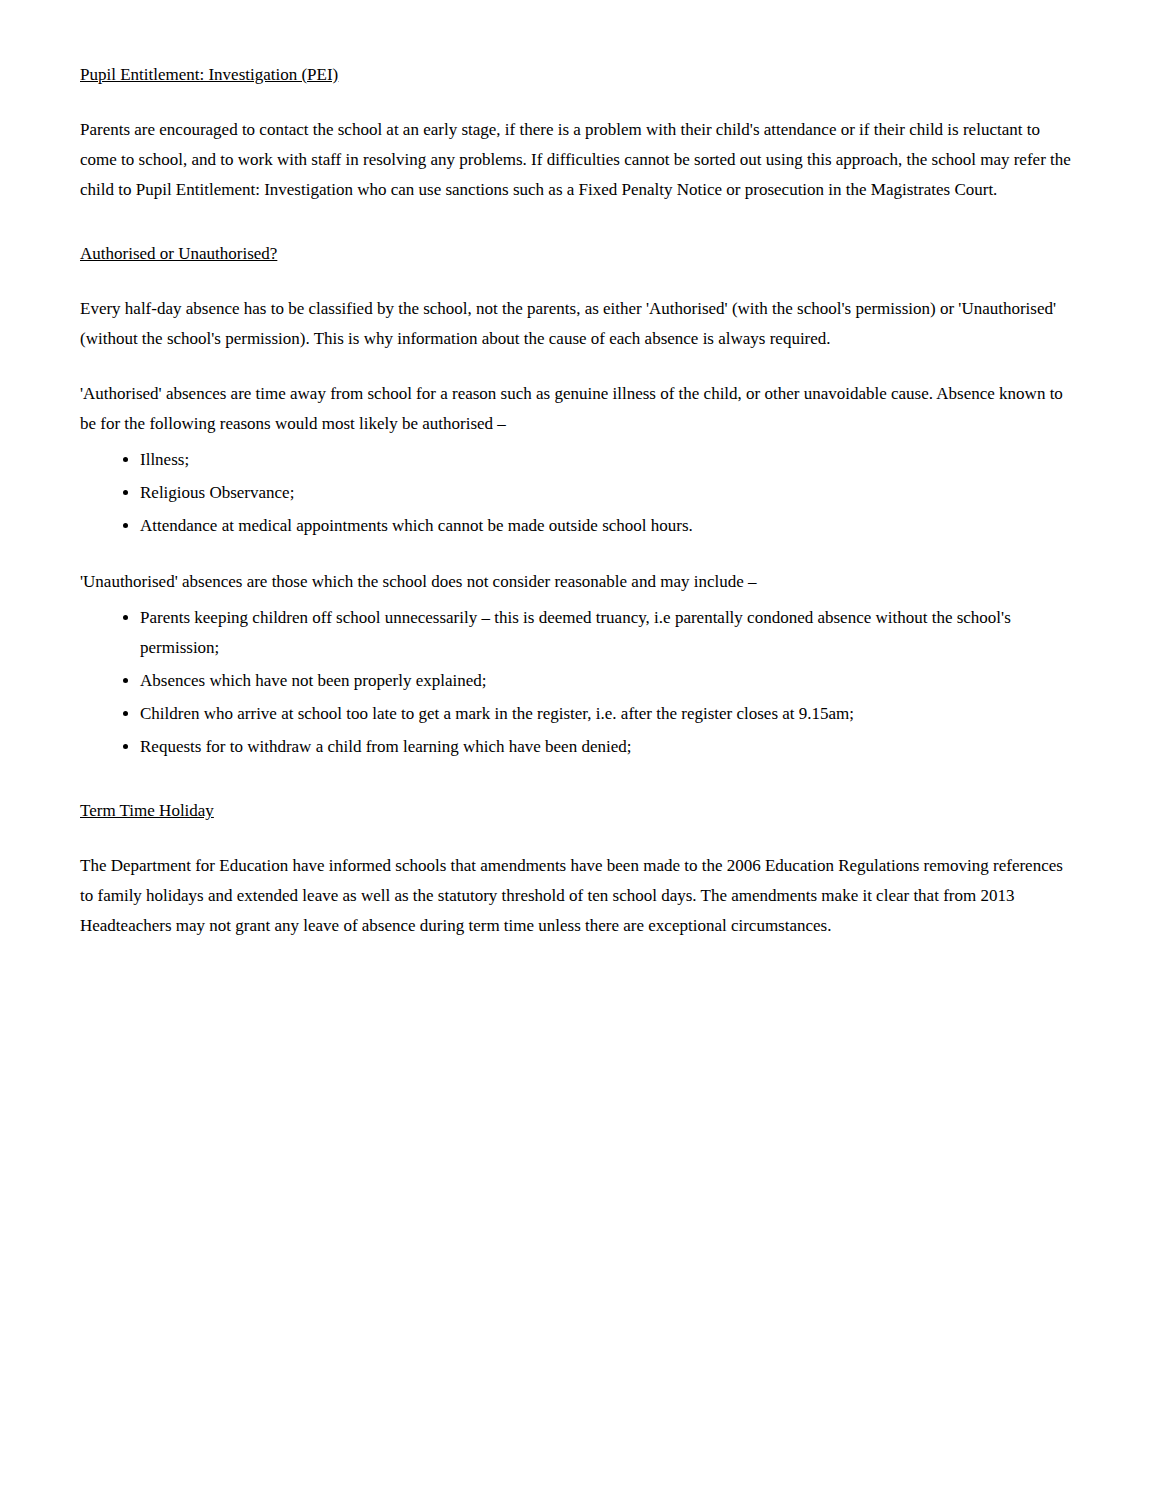Pupil Entitlement: Investigation (PEI)
Parents are encouraged to contact the school at an early stage, if there is a problem with their child's attendance or if their child is reluctant to come to school, and to work with staff in resolving any problems. If difficulties cannot be sorted out using this approach, the school may refer the child to Pupil Entitlement: Investigation who can use sanctions such as a Fixed Penalty Notice or prosecution in the Magistrates Court.
Authorised or Unauthorised?
Every half-day absence has to be classified by the school, not the parents, as either 'Authorised' (with the school's permission) or 'Unauthorised' (without the school's permission). This is why information about the cause of each absence is always required.
'Authorised' absences are time away from school for a reason such as genuine illness of the child, or other unavoidable cause. Absence known to be for the following reasons would most likely be authorised –
Illness;
Religious Observance;
Attendance at medical appointments which cannot be made outside school hours.
'Unauthorised' absences are those which the school does not consider reasonable and may include –
Parents keeping children off school unnecessarily – this is deemed truancy, i.e parentally condoned absence without the school's permission;
Absences which have not been properly explained;
Children who arrive at school too late to get a mark in the register, i.e. after the register closes at 9.15am;
Requests for to withdraw a child from learning which have been denied;
Term Time Holiday
The Department for Education have informed schools that amendments have been made to the 2006 Education Regulations removing references to family holidays and extended leave as well as the statutory threshold of ten school days. The amendments make it clear that from 2013 Headteachers may not grant any leave of absence during term time unless there are exceptional circumstances.